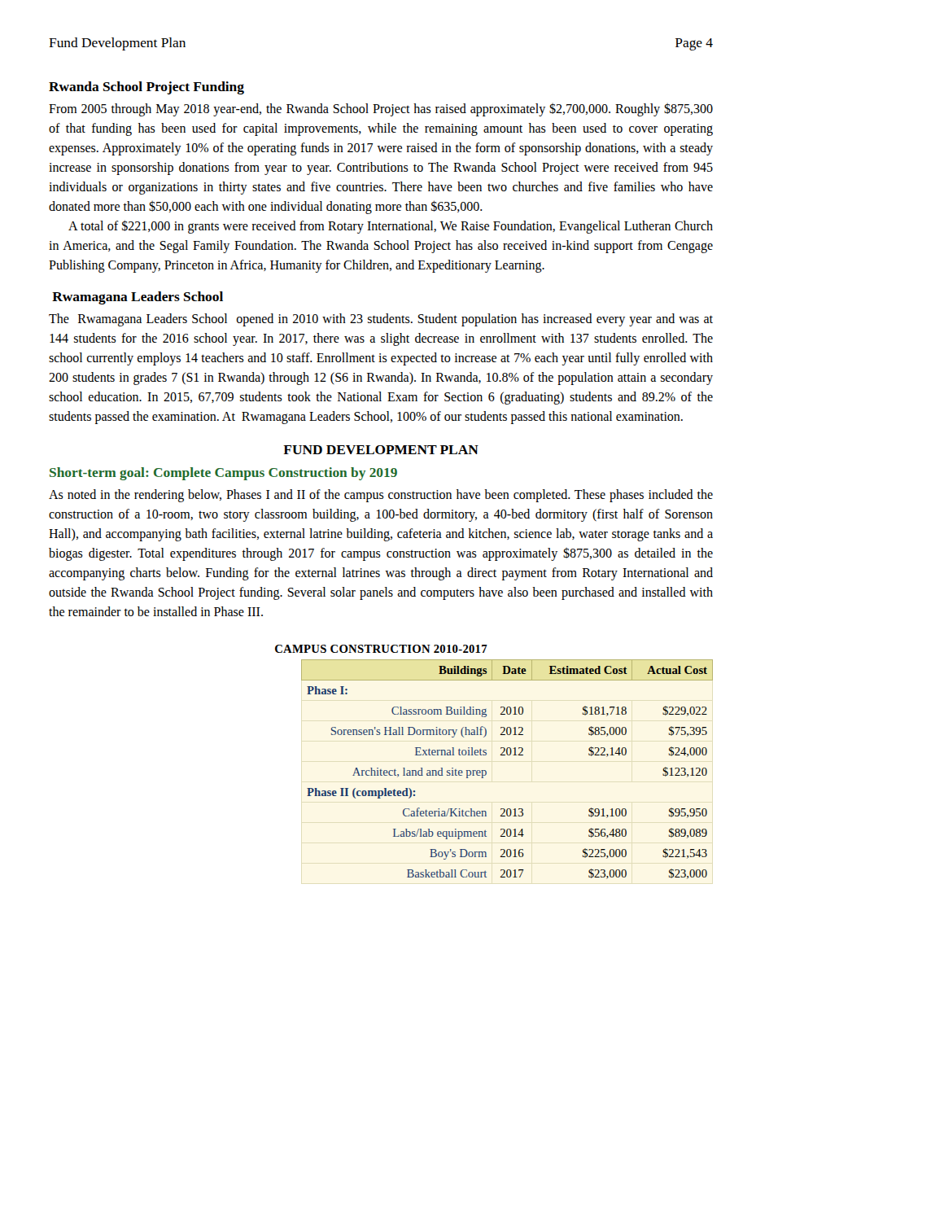Fund Development Plan Page 4
Rwanda School Project Funding
From 2005 through May 2018 year-end, the Rwanda School Project has raised approximately $2,700,000. Roughly $875,300 of that funding has been used for capital improvements, while the remaining amount has been used to cover operating expenses. Approximately 10% of the operating funds in 2017 were raised in the form of sponsorship donations, with a steady increase in sponsorship donations from year to year. Contributions to The Rwanda School Project were received from 945 individuals or organizations in thirty states and five countries. There have been two churches and five families who have donated more than $50,000 each with one individual donating more than $635,000.
A total of $221,000 in grants were received from Rotary International, We Raise Foundation, Evangelical Lutheran Church in America, and the Segal Family Foundation. The Rwanda School Project has also received in-kind support from Cengage Publishing Company, Princeton in Africa, Humanity for Children, and Expeditionary Learning.
Rwamagana Leaders School
The Rwamagana Leaders School opened in 2010 with 23 students. Student population has increased every year and was at 144 students for the 2016 school year. In 2017, there was a slight decrease in enrollment with 137 students enrolled. The school currently employs 14 teachers and 10 staff. Enrollment is expected to increase at 7% each year until fully enrolled with 200 students in grades 7 (S1 in Rwanda) through 12 (S6 in Rwanda). In Rwanda, 10.8% of the population attain a secondary school education. In 2015, 67,709 students took the National Exam for Section 6 (graduating) students and 89.2% of the students passed the examination. At Rwamagana Leaders School, 100% of our students passed this national examination.
FUND DEVELOPMENT PLAN
Short-term goal: Complete Campus Construction by 2019
As noted in the rendering below, Phases I and II of the campus construction have been completed. These phases included the construction of a 10-room, two story classroom building, a 100-bed dormitory, a 40-bed dormitory (first half of Sorenson Hall), and accompanying bath facilities, external latrine building, cafeteria and kitchen, science lab, water storage tanks and a biogas digester. Total expenditures through 2017 for campus construction was approximately $875,300 as detailed in the accompanying charts below. Funding for the external latrines was through a direct payment from Rotary International and outside the Rwanda School Project funding. Several solar panels and computers have also been purchased and installed with the remainder to be installed in Phase III.
CAMPUS CONSTRUCTION 2010-2017
| Buildings | Date | Estimated Cost | Actual Cost |
| --- | --- | --- | --- |
| Phase I: |
| Classroom Building | 2010 | $181,718 | $229,022 |
| Sorensen's Hall Dormitory (half) | 2012 | $85,000 | $75,395 |
| External toilets | 2012 | $22,140 | $24,000 |
| Architect, land and site prep | | | $123,120 |
| Phase II (completed): |
| Cafeteria/Kitchen | 2013 | $91,100 | $95,950 |
| Labs/lab equipment | 2014 | $56,480 | $89,089 |
| Boy's Dorm | 2016 | $225,000 | $221,543 |
| Basketball Court | 2017 | $23,000 | $23,000 |